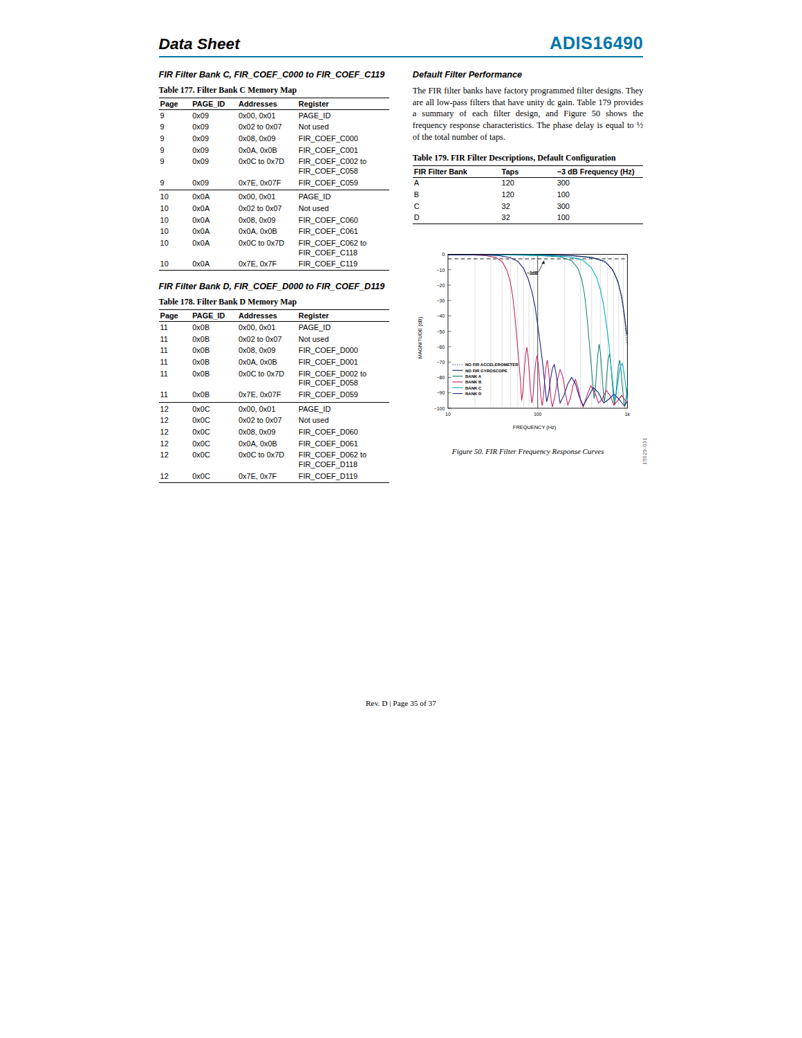Data Sheet
ADIS16490
FIR Filter Bank C, FIR_COEF_C000 to FIR_COEF_C119
Table 177. Filter Bank C Memory Map
| Page | PAGE_ID | Addresses | Register |
| --- | --- | --- | --- |
| 9 | 0x09 | 0x00, 0x01 | PAGE_ID |
| 9 | 0x09 | 0x02 to 0x07 | Not used |
| 9 | 0x09 | 0x08, 0x09 | FIR_COEF_C000 |
| 9 | 0x09 | 0x0A, 0x0B | FIR_COEF_C001 |
| 9 | 0x09 | 0x0C to 0x7D | FIR_COEF_C002 to FIR_COEF_C058 |
| 9 | 0x09 | 0x7E, 0x07F | FIR_COEF_C059 |
| 10 | 0x0A | 0x00, 0x01 | PAGE_ID |
| 10 | 0x0A | 0x02 to 0x07 | Not used |
| 10 | 0x0A | 0x08, 0x09 | FIR_COEF_C060 |
| 10 | 0x0A | 0x0A, 0x0B | FIR_COEF_C061 |
| 10 | 0x0A | 0x0C to 0x7D | FIR_COEF_C062 to FIR_COEF_C118 |
| 10 | 0x0A | 0x7E, 0x7F | FIR_COEF_C119 |
FIR Filter Bank D, FIR_COEF_D000 to FIR_COEF_D119
Table 178. Filter Bank D Memory Map
| Page | PAGE_ID | Addresses | Register |
| --- | --- | --- | --- |
| 11 | 0x0B | 0x00, 0x01 | PAGE_ID |
| 11 | 0x0B | 0x02 to 0x07 | Not used |
| 11 | 0x0B | 0x08, 0x09 | FIR_COEF_D000 |
| 11 | 0x0B | 0x0A, 0x0B | FIR_COEF_D001 |
| 11 | 0x0B | 0x0C to 0x7D | FIR_COEF_D002 to FIR_COEF_D058 |
| 11 | 0x0B | 0x7E, 0x07F | FIR_COEF_D059 |
| 12 | 0x0C | 0x00, 0x01 | PAGE_ID |
| 12 | 0x0C | 0x02 to 0x07 | Not used |
| 12 | 0x0C | 0x08, 0x09 | FIR_COEF_D060 |
| 12 | 0x0C | 0x0A, 0x0B | FIR_COEF_D061 |
| 12 | 0x0C | 0x0C to 0x7D | FIR_COEF_D062 to FIR_COEF_D118 |
| 12 | 0x0C | 0x7E, 0x7F | FIR_COEF_D119 |
Default Filter Performance
The FIR filter banks have factory programmed filter designs. They are all low-pass filters that have unity dc gain. Table 179 provides a summary of each filter design, and Figure 50 shows the frequency response characteristics. The phase delay is equal to ½ of the total number of taps.
Table 179. FIR Filter Descriptions, Default Configuration
| FIR Filter Bank | Taps | −3 dB Frequency (Hz) |
| --- | --- | --- |
| A | 120 | 300 |
| B | 120 | 100 |
| C | 32 | 300 |
| D | 32 | 100 |
MAGNITUDE (dB) FREQUENCY (Hz) 0 −10 −20 −30 −40 −50 −60 −70 −80 −90 −100 10 100 1k −3dB NO FIR ACCELEROMETER NO FIR GYROSCOPE BANK A BANK B BANK C BANK D
15029-031
Figure 50. FIR Filter Frequency Response Curves
Rev. D | Page 35 of 37